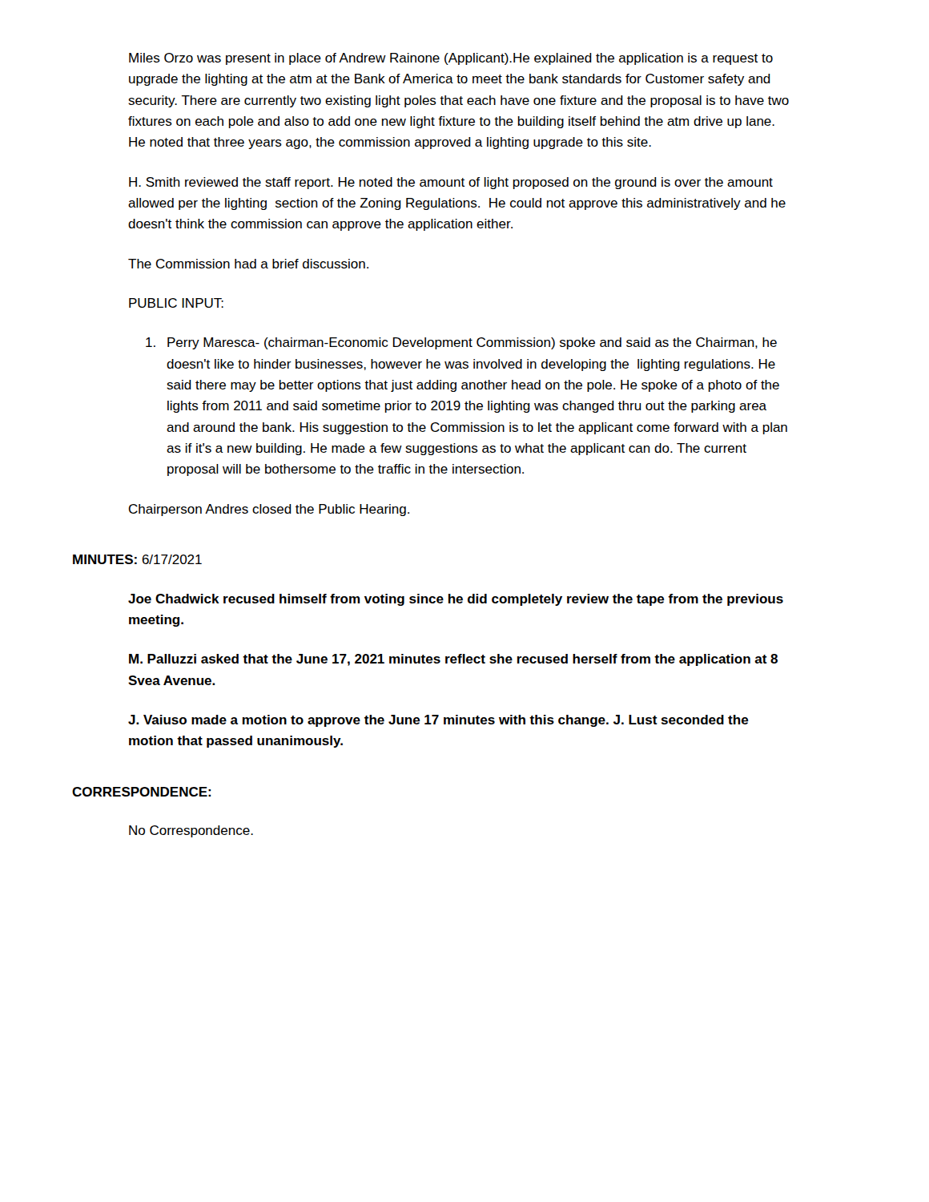Miles Orzo was present in place of Andrew Rainone (Applicant).He explained the application is a request to upgrade the lighting at the atm at the Bank of America to meet the bank standards for Customer safety and security. There are currently two existing light poles that each have one fixture and the proposal is to have two fixtures on each pole and also to add one new light fixture to the building itself behind the atm drive up lane. He noted that three years ago, the commission approved a lighting upgrade to this site.
H. Smith reviewed the staff report. He noted the amount of light proposed on the ground is over the amount allowed per the lighting section of the Zoning Regulations. He could not approve this administratively and he doesn't think the commission can approve the application either.
The Commission had a brief discussion.
PUBLIC INPUT:
Perry Maresca- (chairman-Economic Development Commission) spoke and said as the Chairman, he doesn't like to hinder businesses, however he was involved in developing the lighting regulations. He said there may be better options that just adding another head on the pole. He spoke of a photo of the lights from 2011 and said sometime prior to 2019 the lighting was changed thru out the parking area and around the bank. His suggestion to the Commission is to let the applicant come forward with a plan as if it's a new building. He made a few suggestions as to what the applicant can do. The current proposal will be bothersome to the traffic in the intersection.
Chairperson Andres closed the Public Hearing.
MINUTES: 6/17/2021
Joe Chadwick recused himself from voting since he did completely review the tape from the previous meeting.
M. Palluzzi asked that the June 17, 2021 minutes reflect she recused herself from the application at 8 Svea Avenue.
J. Vaiuso made a motion to approve the June 17 minutes with this change. J. Lust seconded the motion that passed unanimously.
CORRESPONDENCE:
No Correspondence.